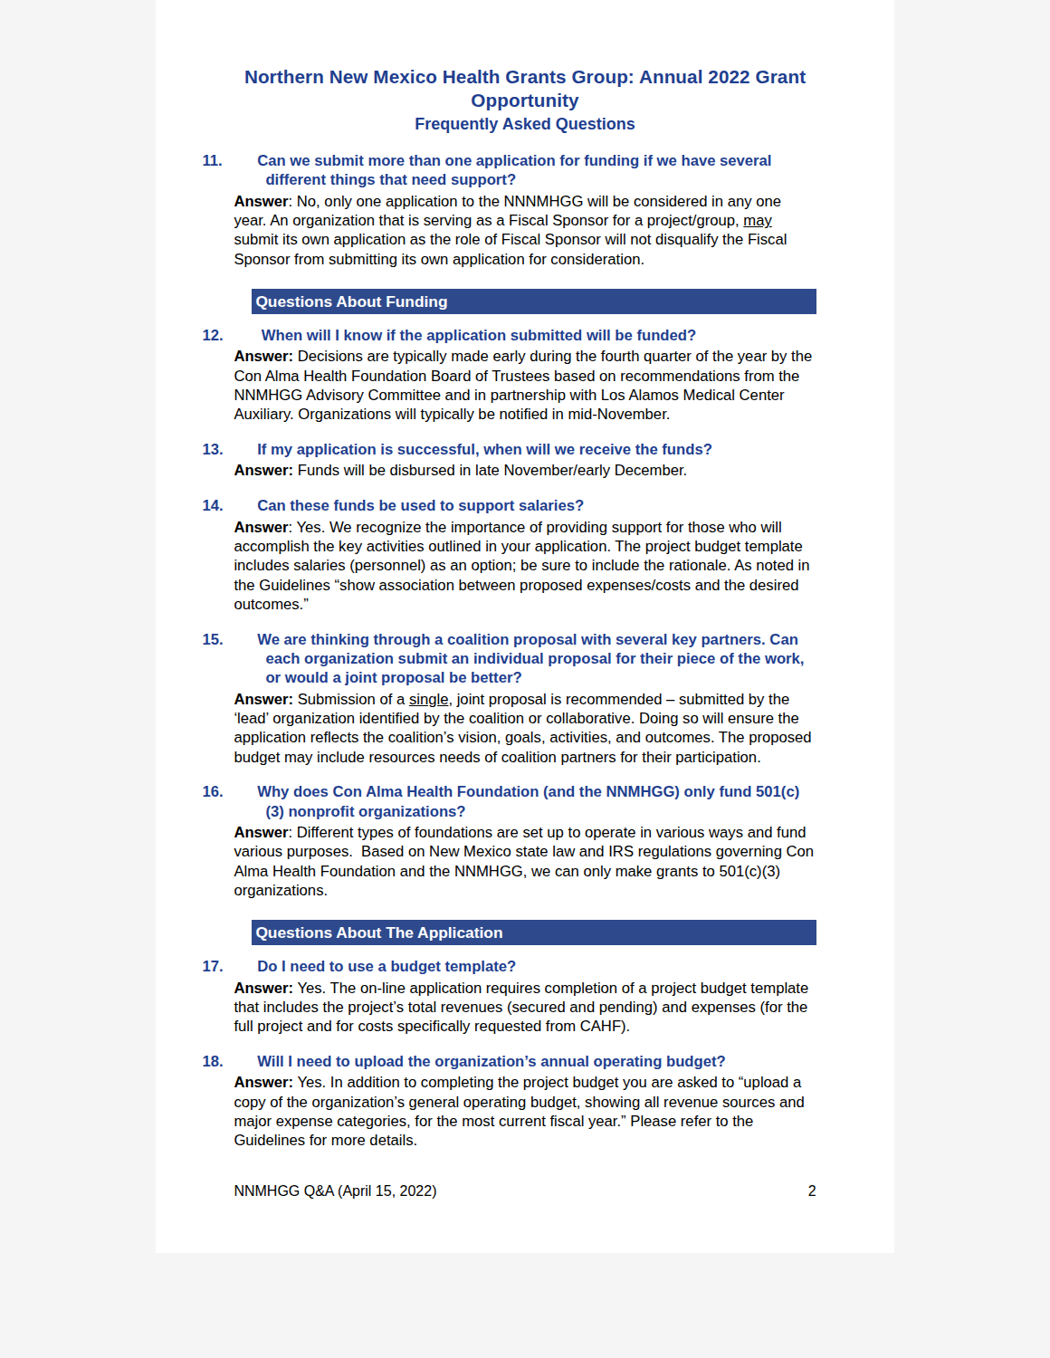Northern New Mexico Health Grants Group: Annual 2022 Grant Opportunity
Frequently Asked Questions
11. Can we submit more than one application for funding if we have several different things that need support?
Answer: No, only one application to the NNNMHGG will be considered in any one year. An organization that is serving as a Fiscal Sponsor for a project/group, may submit its own application as the role of Fiscal Sponsor will not disqualify the Fiscal Sponsor from submitting its own application for consideration.
Questions About Funding
12. When will I know if the application submitted will be funded?
Answer: Decisions are typically made early during the fourth quarter of the year by the Con Alma Health Foundation Board of Trustees based on recommendations from the NNMHGG Advisory Committee and in partnership with Los Alamos Medical Center Auxiliary. Organizations will typically be notified in mid-November.
13. If my application is successful, when will we receive the funds?
Answer: Funds will be disbursed in late November/early December.
14. Can these funds be used to support salaries?
Answer: Yes. We recognize the importance of providing support for those who will accomplish the key activities outlined in your application. The project budget template includes salaries (personnel) as an option; be sure to include the rationale. As noted in the Guidelines “show association between proposed expenses/costs and the desired outcomes.”
15. We are thinking through a coalition proposal with several key partners. Can each organization submit an individual proposal for their piece of the work, or would a joint proposal be better?
Answer: Submission of a single, joint proposal is recommended – submitted by the ‘lead’ organization identified by the coalition or collaborative. Doing so will ensure the application reflects the coalition’s vision, goals, activities, and outcomes. The proposed budget may include resources needs of coalition partners for their participation.
16. Why does Con Alma Health Foundation (and the NNMHGG) only fund 501(c)(3) nonprofit organizations?
Answer: Different types of foundations are set up to operate in various ways and fund various purposes. Based on New Mexico state law and IRS regulations governing Con Alma Health Foundation and the NNMHGG, we can only make grants to 501(c)(3) organizations.
Questions About The Application
17. Do I need to use a budget template?
Answer: Yes. The on-line application requires completion of a project budget template that includes the project’s total revenues (secured and pending) and expenses (for the full project and for costs specifically requested from CAHF).
18. Will I need to upload the organization’s annual operating budget?
Answer: Yes. In addition to completing the project budget you are asked to “upload a copy of the organization’s general operating budget, showing all revenue sources and major expense categories, for the most current fiscal year.” Please refer to the Guidelines for more details.
NNMHGG Q&A (April 15, 2022)
2